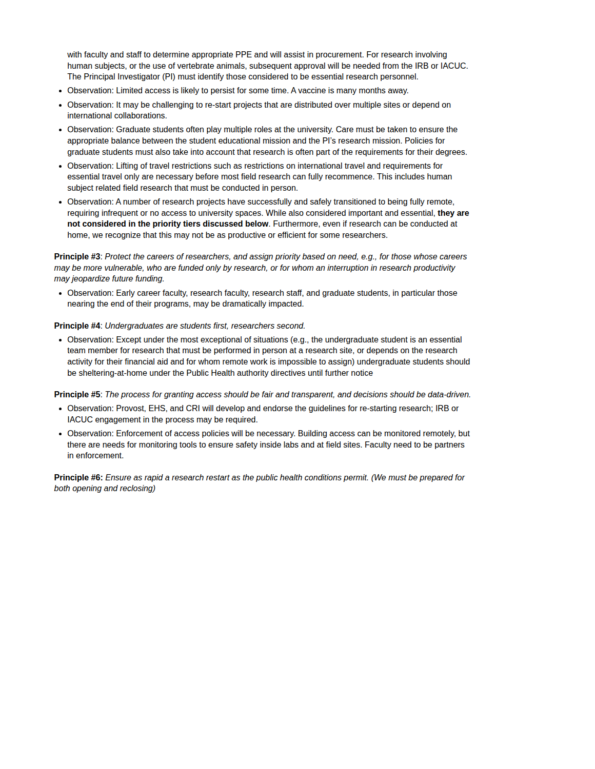with faculty and staff to determine appropriate PPE and will assist in procurement. For research involving human subjects, or the use of vertebrate animals, subsequent approval will be needed from the IRB or IACUC. The Principal Investigator (PI) must identify those considered to be essential research personnel.
Observation: Limited access is likely to persist for some time. A vaccine is many months away.
Observation: It may be challenging to re-start projects that are distributed over multiple sites or depend on international collaborations.
Observation: Graduate students often play multiple roles at the university. Care must be taken to ensure the appropriate balance between the student educational mission and the PI’s research mission. Policies for graduate students must also take into account that research is often part of the requirements for their degrees.
Observation: Lifting of travel restrictions such as restrictions on international travel and requirements for essential travel only are necessary before most field research can fully recommence. This includes human subject related field research that must be conducted in person.
Observation: A number of research projects have successfully and safely transitioned to being fully remote, requiring infrequent or no access to university spaces. While also considered important and essential, they are not considered in the priority tiers discussed below. Furthermore, even if research can be conducted at home, we recognize that this may not be as productive or efficient for some researchers.
Principle #3: Protect the careers of researchers, and assign priority based on need, e.g., for those whose careers may be more vulnerable, who are funded only by research, or for whom an interruption in research productivity may jeopardize future funding.
Observation: Early career faculty, research faculty, research staff, and graduate students, in particular those nearing the end of their programs, may be dramatically impacted.
Principle #4: Undergraduates are students first, researchers second.
Observation: Except under the most exceptional of situations (e.g., the undergraduate student is an essential team member for research that must be performed in person at a research site, or depends on the research activity for their financial aid and for whom remote work is impossible to assign) undergraduate students should be sheltering-at-home under the Public Health authority directives until further notice
Principle #5: The process for granting access should be fair and transparent, and decisions should be data-driven.
Observation: Provost, EHS, and CRI will develop and endorse the guidelines for re-starting research; IRB or IACUC engagement in the process may be required.
Observation: Enforcement of access policies will be necessary. Building access can be monitored remotely, but there are needs for monitoring tools to ensure safety inside labs and at field sites. Faculty need to be partners in enforcement.
Principle #6: Ensure as rapid a research restart as the public health conditions permit. (We must be prepared for both opening and reclosing)